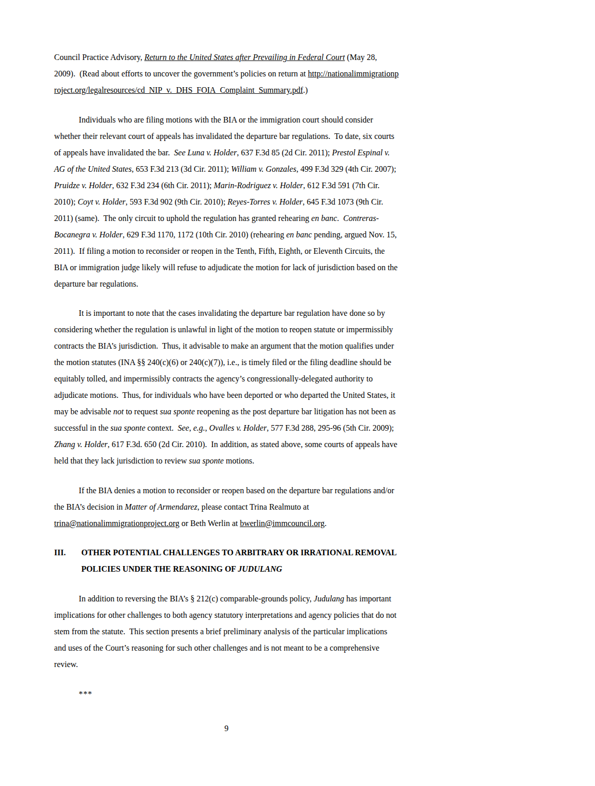Council Practice Advisory, Return to the United States after Prevailing in Federal Court (May 28, 2009). (Read about efforts to uncover the government’s policies on return at http://nationalimmigrationproject.org/legalresources/cd_NIP_v._DHS_FOIA_Complaint_Summary.pdf.)
Individuals who are filing motions with the BIA or the immigration court should consider whether their relevant court of appeals has invalidated the departure bar regulations. To date, six courts of appeals have invalidated the bar. See Luna v. Holder, 637 F.3d 85 (2d Cir. 2011); Prestol Espinal v. AG of the United States, 653 F.3d 213 (3d Cir. 2011); William v. Gonzales, 499 F.3d 329 (4th Cir. 2007); Pruidze v. Holder, 632 F.3d 234 (6th Cir. 2011); Marin-Rodriguez v. Holder, 612 F.3d 591 (7th Cir. 2010); Coyt v. Holder, 593 F.3d 902 (9th Cir. 2010); Reyes-Torres v. Holder, 645 F.3d 1073 (9th Cir. 2011) (same). The only circuit to uphold the regulation has granted rehearing en banc. Contreras-Bocanegra v. Holder, 629 F.3d 1170, 1172 (10th Cir. 2010) (rehearing en banc pending, argued Nov. 15, 2011). If filing a motion to reconsider or reopen in the Tenth, Fifth, Eighth, or Eleventh Circuits, the BIA or immigration judge likely will refuse to adjudicate the motion for lack of jurisdiction based on the departure bar regulations.
It is important to note that the cases invalidating the departure bar regulation have done so by considering whether the regulation is unlawful in light of the motion to reopen statute or impermissibly contracts the BIA’s jurisdiction. Thus, it advisable to make an argument that the motion qualifies under the motion statutes (INA §§ 240(c)(6) or 240(c)(7)), i.e., is timely filed or the filing deadline should be equitably tolled, and impermissibly contracts the agency’s congressionally-delegated authority to adjudicate motions. Thus, for individuals who have been deported or who departed the United States, it may be advisable not to request sua sponte reopening as the post departure bar litigation has not been as successful in the sua sponte context. See, e.g., Ovalles v. Holder, 577 F.3d 288, 295-96 (5th Cir. 2009); Zhang v. Holder, 617 F.3d. 650 (2d Cir. 2010). In addition, as stated above, some courts of appeals have held that they lack jurisdiction to review sua sponte motions.
If the BIA denies a motion to reconsider or reopen based on the departure bar regulations and/or the BIA’s decision in Matter of Armendarez, please contact Trina Realmuto at trina@nationalimmigrationproject.org or Beth Werlin at bwerlin@immcouncil.org.
| III. | OTHER POTENTIAL CHALLENGES TO ARBITRARY OR IRRATIONAL REMOVAL POLICIES UNDER THE REASONING OF JUDULANG |
In addition to reversing the BIA’s § 212(c) comparable-grounds policy, Judulang has important implications for other challenges to both agency statutory interpretations and agency policies that do not stem from the statute. This section presents a brief preliminary analysis of the particular implications and uses of the Court’s reasoning for such other challenges and is not meant to be a comprehensive review.
***
9